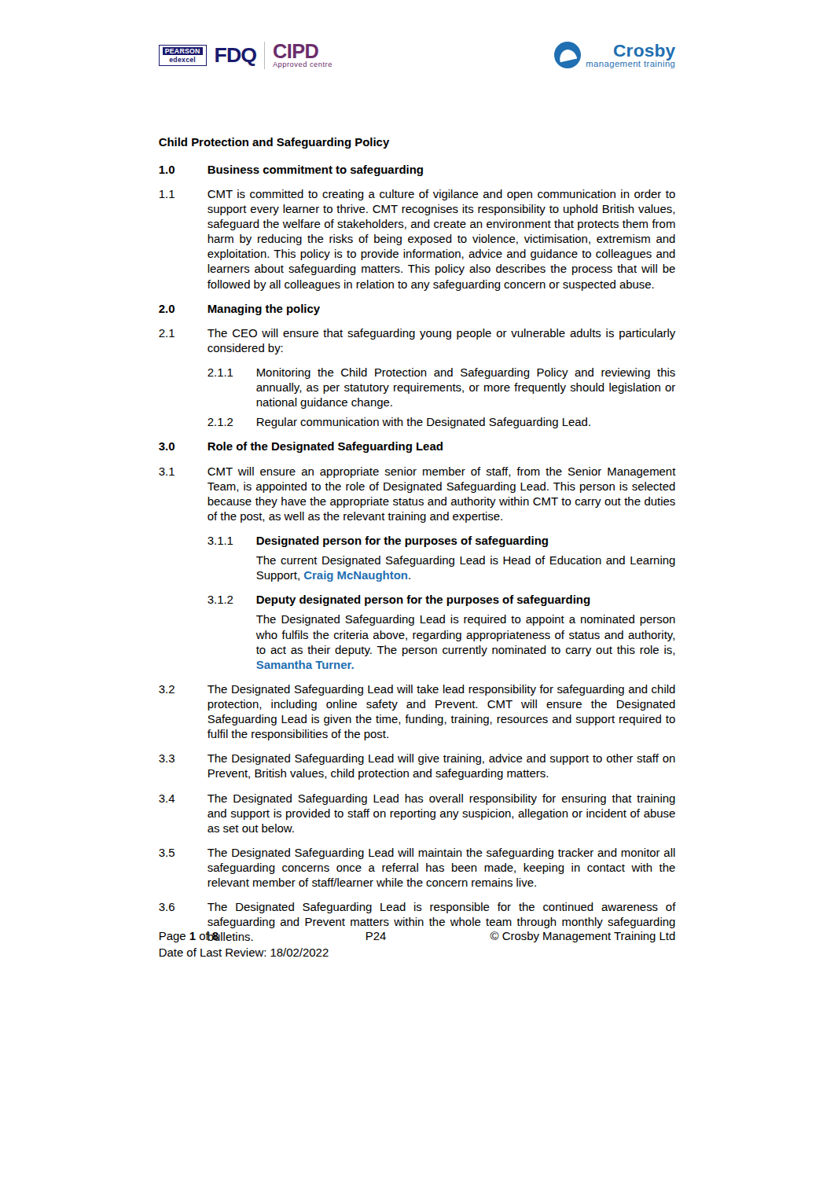PEARSON edexcel
FDQ
CIPD
Approved centre
Crosby
management training
Child Protection and Safeguarding Policy
1.0
Business commitment to safeguarding
1.1
CMT is committed to creating a culture of vigilance and open communication in order to support every learner to thrive. CMT recognises its responsibility to uphold British values, safeguard the welfare of stakeholders, and create an environment that protects them from harm by reducing the risks of being exposed to violence, victimisation, extremism and exploitation. This policy is to provide information, advice and guidance to colleagues and learners about safeguarding matters. This policy also describes the process that will be followed by all colleagues in relation to any safeguarding concern or suspected abuse.
2.0
Managing the policy
2.1
The CEO will ensure that safeguarding young people or vulnerable adults is particularly considered by:
2.1.1
Monitoring the Child Protection and Safeguarding Policy and reviewing this annually, as per statutory requirements, or more frequently should legislation or national guidance change.
2.1.2
Regular communication with the Designated Safeguarding Lead.
3.0
Role of the Designated Safeguarding Lead
3.1
CMT will ensure an appropriate senior member of staff, from the Senior Management Team, is appointed to the role of Designated Safeguarding Lead. This person is selected because they have the appropriate status and authority within CMT to carry out the duties of the post, as well as the relevant training and expertise.
3.1.1
Designated person for the purposes of safeguarding
The current Designated Safeguarding Lead is Head of Education and Learning Support, Craig McNaughton.
3.1.2
Deputy designated person for the purposes of safeguarding
The Designated Safeguarding Lead is required to appoint a nominated person who fulfils the criteria above, regarding appropriateness of status and authority, to act as their deputy. The person currently nominated to carry out this role is, Samantha Turner.
3.2
The Designated Safeguarding Lead will take lead responsibility for safeguarding and child protection, including online safety and Prevent. CMT will ensure the Designated Safeguarding Lead is given the time, funding, training, resources and support required to fulfil the responsibilities of the post.
3.3
The Designated Safeguarding Lead will give training, advice and support to other staff on Prevent, British values, child protection and safeguarding matters.
3.4
The Designated Safeguarding Lead has overall responsibility for ensuring that training and support is provided to staff on reporting any suspicion, allegation or incident of abuse as set out below.
3.5
The Designated Safeguarding Lead will maintain the safeguarding tracker and monitor all safeguarding concerns once a referral has been made, keeping in contact with the relevant member of staff/learner while the concern remains live.
3.6
The Designated Safeguarding Lead is responsible for the continued awareness of safeguarding and Prevent matters within the whole team through monthly safeguarding bulletins.
Page 1 of 8
P24
© Crosby Management Training Ltd
Date of Last Review: 18/02/2022